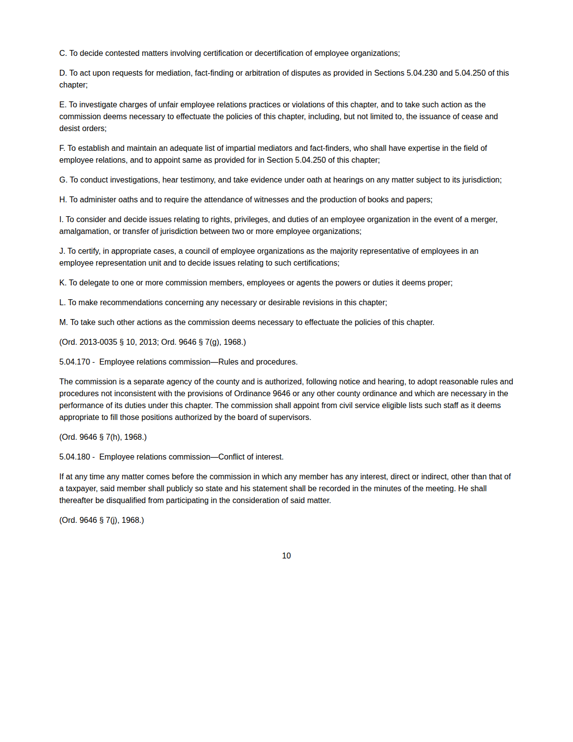C. To decide contested matters involving certification or decertification of employee organizations;
D. To act upon requests for mediation, fact-finding or arbitration of disputes as provided in Sections 5.04.230 and 5.04.250 of this chapter;
E. To investigate charges of unfair employee relations practices or violations of this chapter, and to take such action as the commission deems necessary to effectuate the policies of this chapter, including, but not limited to, the issuance of cease and desist orders;
F. To establish and maintain an adequate list of impartial mediators and fact-finders, who shall have expertise in the field of employee relations, and to appoint same as provided for in Section 5.04.250 of this chapter;
G. To conduct investigations, hear testimony, and take evidence under oath at hearings on any matter subject to its jurisdiction;
H. To administer oaths and to require the attendance of witnesses and the production of books and papers;
I. To consider and decide issues relating to rights, privileges, and duties of an employee organization in the event of a merger, amalgamation, or transfer of jurisdiction between two or more employee organizations;
J. To certify, in appropriate cases, a council of employee organizations as the majority representative of employees in an employee representation unit and to decide issues relating to such certifications;
K. To delegate to one or more commission members, employees or agents the powers or duties it deems proper;
L. To make recommendations concerning any necessary or desirable revisions in this chapter;
M. To take such other actions as the commission deems necessary to effectuate the policies of this chapter.
(Ord. 2013-0035 § 10, 2013; Ord. 9646 § 7(g), 1968.)
5.04.170 - Employee relations commission—Rules and procedures.
The commission is a separate agency of the county and is authorized, following notice and hearing, to adopt reasonable rules and procedures not inconsistent with the provisions of Ordinance 9646 or any other county ordinance and which are necessary in the performance of its duties under this chapter. The commission shall appoint from civil service eligible lists such staff as it deems appropriate to fill those positions authorized by the board of supervisors.
(Ord. 9646 § 7(h), 1968.)
5.04.180 - Employee relations commission—Conflict of interest.
If at any time any matter comes before the commission in which any member has any interest, direct or indirect, other than that of a taxpayer, said member shall publicly so state and his statement shall be recorded in the minutes of the meeting. He shall thereafter be disqualified from participating in the consideration of said matter.
(Ord. 9646 § 7(j), 1968.)
10